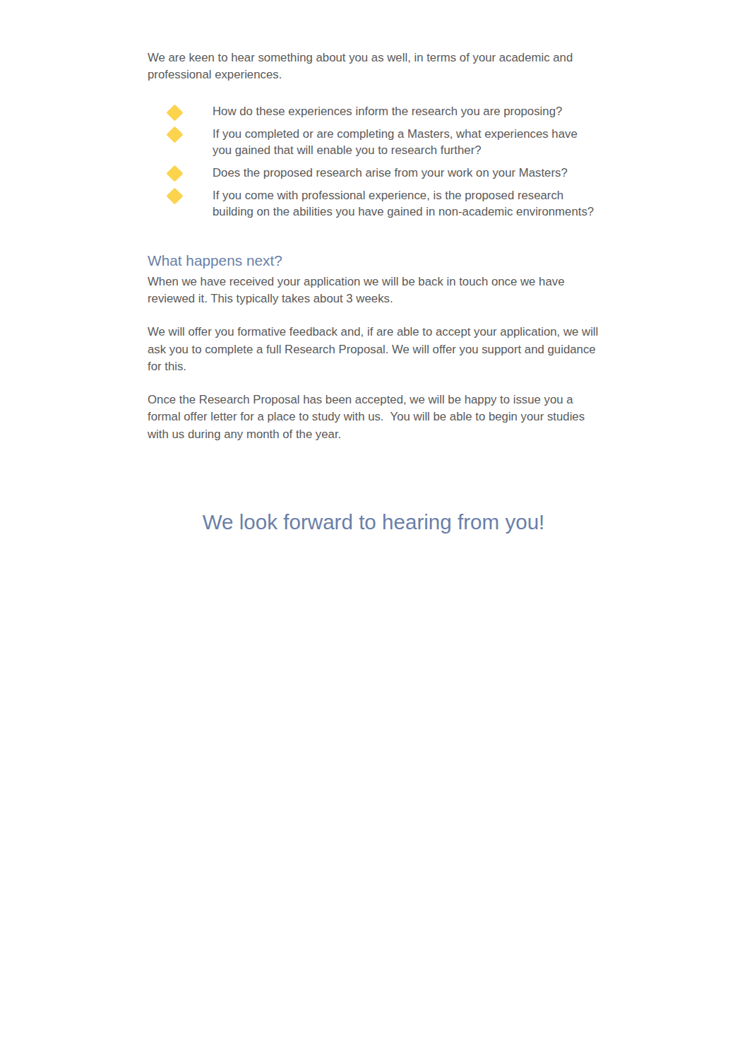We are keen to hear something about you as well, in terms of your academic and professional experiences.
How do these experiences inform the research you are proposing?
If you completed or are completing a Masters, what experiences have you gained that will enable you to research further?
Does the proposed research arise from your work on your Masters?
If you come with professional experience, is the proposed research building on the abilities you have gained in non-academic environments?
What happens next?
When we have received your application we will be back in touch once we have reviewed it. This typically takes about 3 weeks.
We will offer you formative feedback and, if are able to accept your application, we will ask you to complete a full Research Proposal. We will offer you support and guidance for this.
Once the Research Proposal has been accepted, we will be happy to issue you a formal offer letter for a place to study with us. You will be able to begin your studies with us during any month of the year.
We look forward to hearing from you!